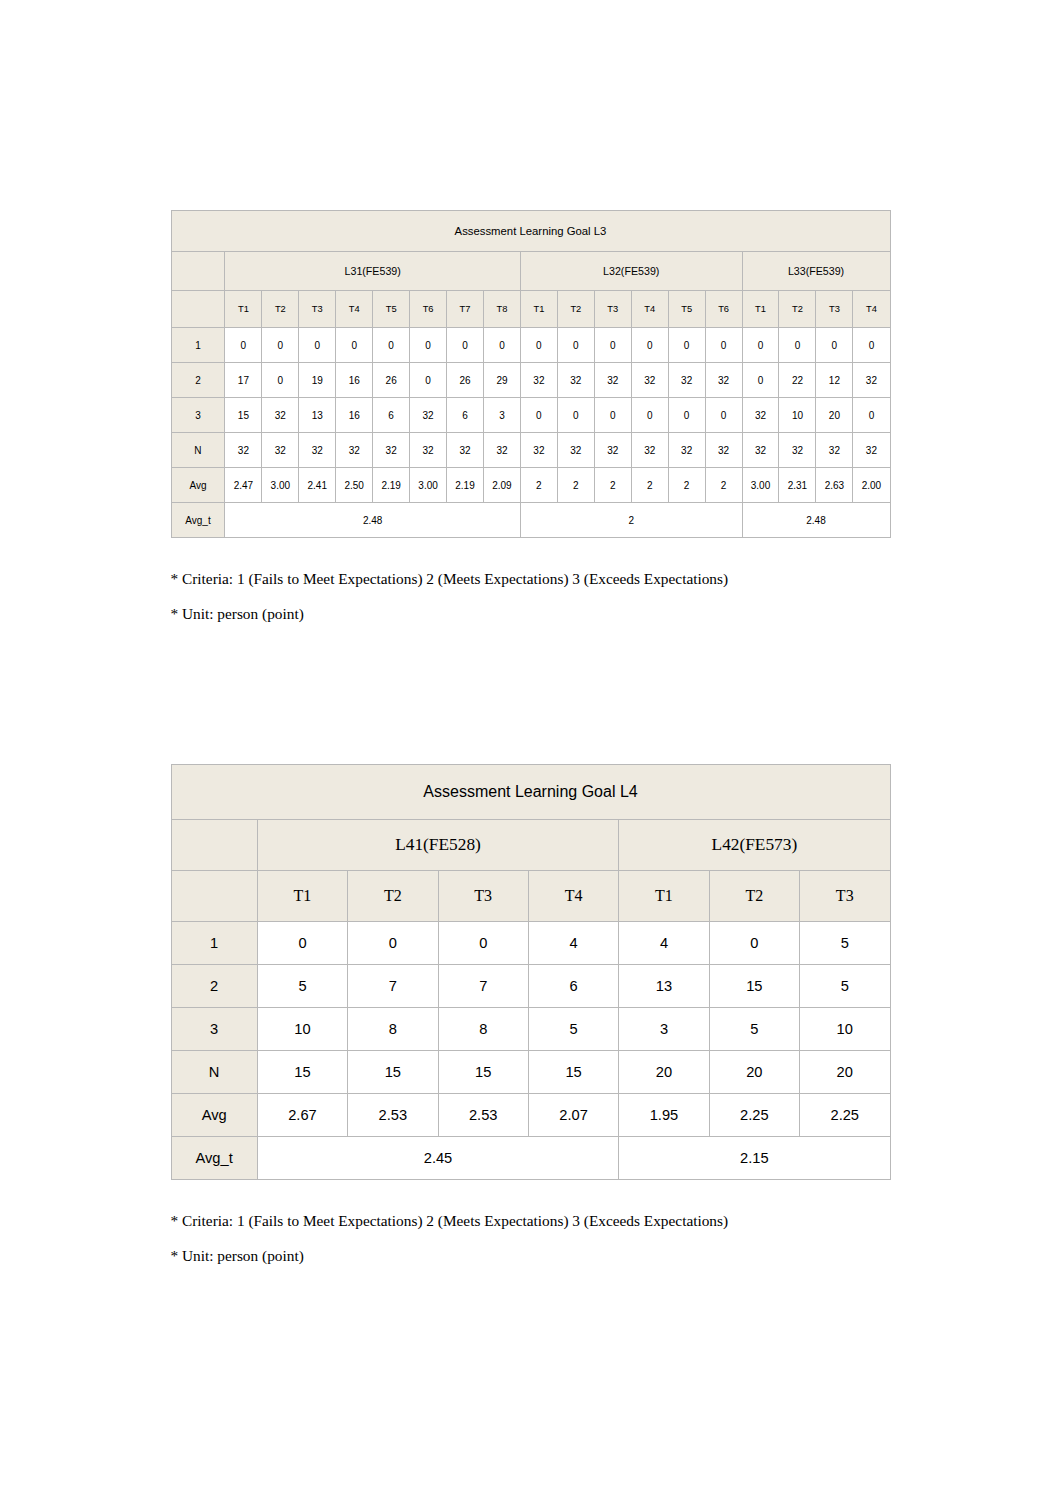| Assessment Learning Goal L3 |
| | L31(FE539) | L32(FE539) | L33(FE539) |
| | T1 | T2 | T3 | T4 | T5 | T6 | T7 | T8 | T1 | T2 | T3 | T4 | T5 | T6 | T1 | T2 | T3 | T4 |
| 1 | 0 | 0 | 0 | 0 | 0 | 0 | 0 | 0 | 0 | 0 | 0 | 0 | 0 | 0 | 0 | 0 | 0 | 0 |
| 2 | 17 | 0 | 19 | 16 | 26 | 0 | 26 | 29 | 32 | 32 | 32 | 32 | 32 | 32 | 0 | 22 | 12 | 32 |
| 3 | 15 | 32 | 13 | 16 | 6 | 32 | 6 | 3 | 0 | 0 | 0 | 0 | 0 | 0 | 32 | 10 | 20 | 0 |
| N | 32 | 32 | 32 | 32 | 32 | 32 | 32 | 32 | 32 | 32 | 32 | 32 | 32 | 32 | 32 | 32 | 32 | 32 |
| Avg | 2.47 | 3.00 | 2.41 | 2.50 | 2.19 | 3.00 | 2.19 | 2.09 | 2 | 2 | 2 | 2 | 2 | 2 | 3.00 | 2.31 | 2.63 | 2.00 |
| Avg_t | 2.48 | 2 | 2.48 |
* Criteria: 1 (Fails to Meet Expectations) 2 (Meets Expectations) 3 (Exceeds Expectations)
* Unit: person (point)
| Assessment Learning Goal L4 |
| | L41(FE528) | L42(FE573) |
| | T1 | T2 | T3 | T4 | T1 | T2 | T3 |
| 1 | 0 | 0 | 0 | 4 | 4 | 0 | 5 |
| 2 | 5 | 7 | 7 | 6 | 13 | 15 | 5 |
| 3 | 10 | 8 | 8 | 5 | 3 | 5 | 10 |
| N | 15 | 15 | 15 | 15 | 20 | 20 | 20 |
| Avg | 2.67 | 2.53 | 2.53 | 2.07 | 1.95 | 2.25 | 2.25 |
| Avg_t | 2.45 | 2.15 |
* Criteria: 1 (Fails to Meet Expectations) 2 (Meets Expectations) 3 (Exceeds Expectations)
* Unit: person (point)